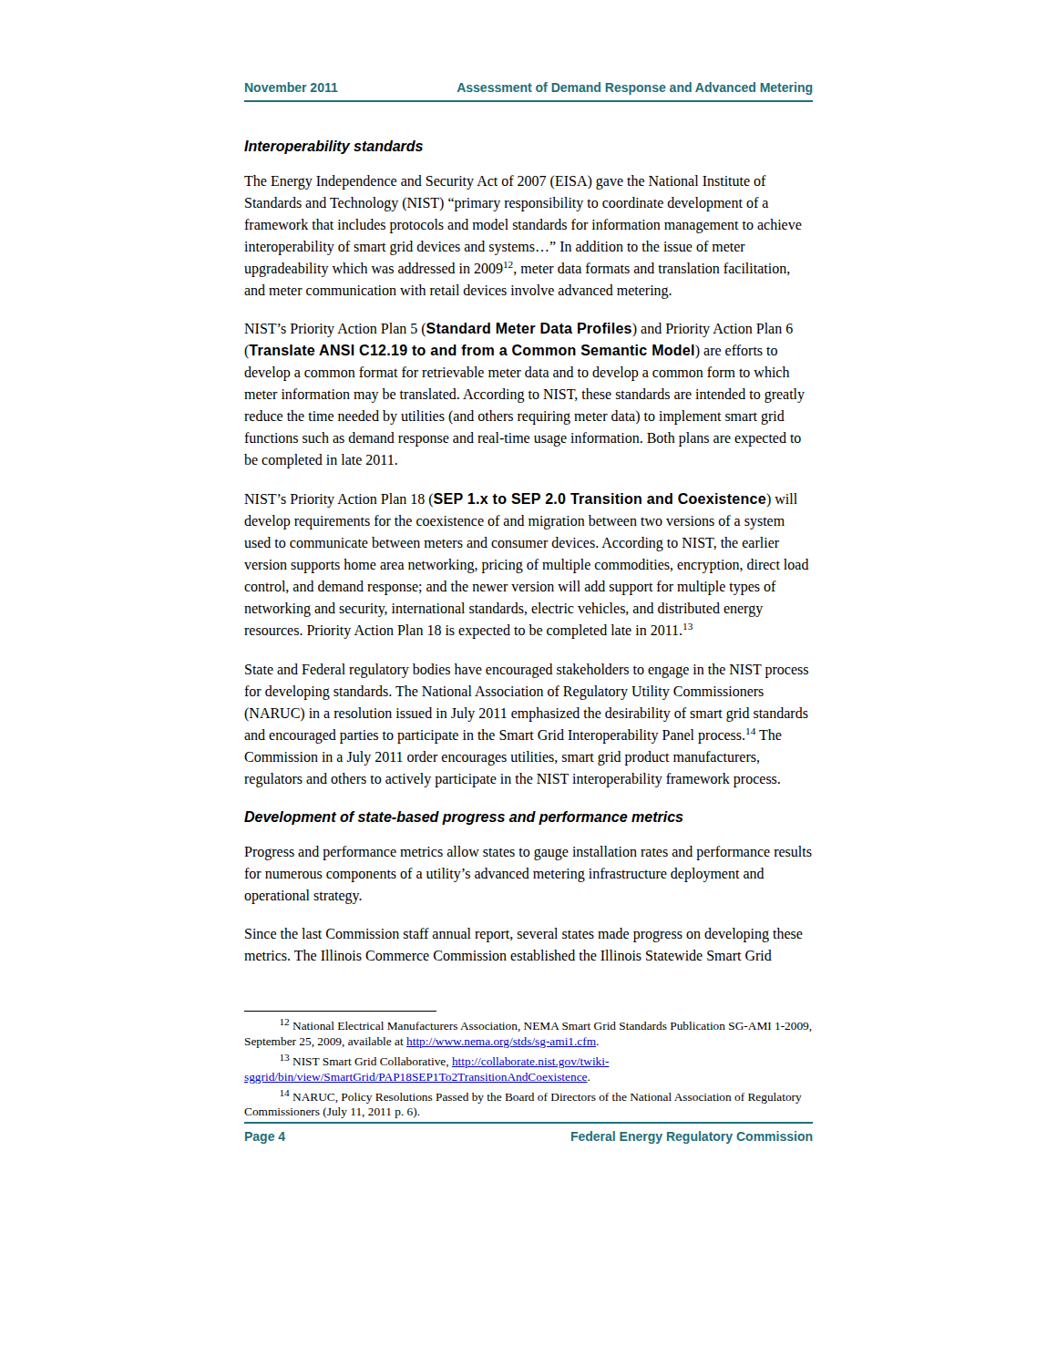November 2011
Assessment of Demand Response and Advanced Metering
Interoperability standards
The Energy Independence and Security Act of 2007 (EISA) gave the National Institute of Standards and Technology (NIST) “primary responsibility to coordinate development of a framework that includes protocols and model standards for information management to achieve interoperability of smart grid devices and systems…” In addition to the issue of meter upgradeability which was addressed in 200912, meter data formats and translation facilitation, and meter communication with retail devices involve advanced metering.
NIST’s Priority Action Plan 5 (Standard Meter Data Profiles) and Priority Action Plan 6 (Translate ANSI C12.19 to and from a Common Semantic Model) are efforts to develop a common format for retrievable meter data and to develop a common form to which meter information may be translated. According to NIST, these standards are intended to greatly reduce the time needed by utilities (and others requiring meter data) to implement smart grid functions such as demand response and real-time usage information. Both plans are expected to be completed in late 2011.
NIST’s Priority Action Plan 18 (SEP 1.x to SEP 2.0 Transition and Coexistence) will develop requirements for the coexistence of and migration between two versions of a system used to communicate between meters and consumer devices. According to NIST, the earlier version supports home area networking, pricing of multiple commodities, encryption, direct load control, and demand response; and the newer version will add support for multiple types of networking and security, international standards, electric vehicles, and distributed energy resources. Priority Action Plan 18 is expected to be completed late in 2011.13
State and Federal regulatory bodies have encouraged stakeholders to engage in the NIST process for developing standards. The National Association of Regulatory Utility Commissioners (NARUC) in a resolution issued in July 2011 emphasized the desirability of smart grid standards and encouraged parties to participate in the Smart Grid Interoperability Panel process.14 The Commission in a July 2011 order encourages utilities, smart grid product manufacturers, regulators and others to actively participate in the NIST interoperability framework process.
Development of state-based progress and performance metrics
Progress and performance metrics allow states to gauge installation rates and performance results for numerous components of a utility’s advanced metering infrastructure deployment and operational strategy.
Since the last Commission staff annual report, several states made progress on developing these metrics. The Illinois Commerce Commission established the Illinois Statewide Smart Grid
12 National Electrical Manufacturers Association, NEMA Smart Grid Standards Publication SG-AMI 1-2009, September 25, 2009, available at http://www.nema.org/stds/sg-ami1.cfm.
13 NIST Smart Grid Collaborative, http://collaborate.nist.gov/twiki-sggrid/bin/view/SmartGrid/PAP18SEP1To2TransitionAndCoexistence.
14 NARUC, Policy Resolutions Passed by the Board of Directors of the National Association of Regulatory Commissioners (July 11, 2011 p. 6).
Page 4
Federal Energy Regulatory Commission